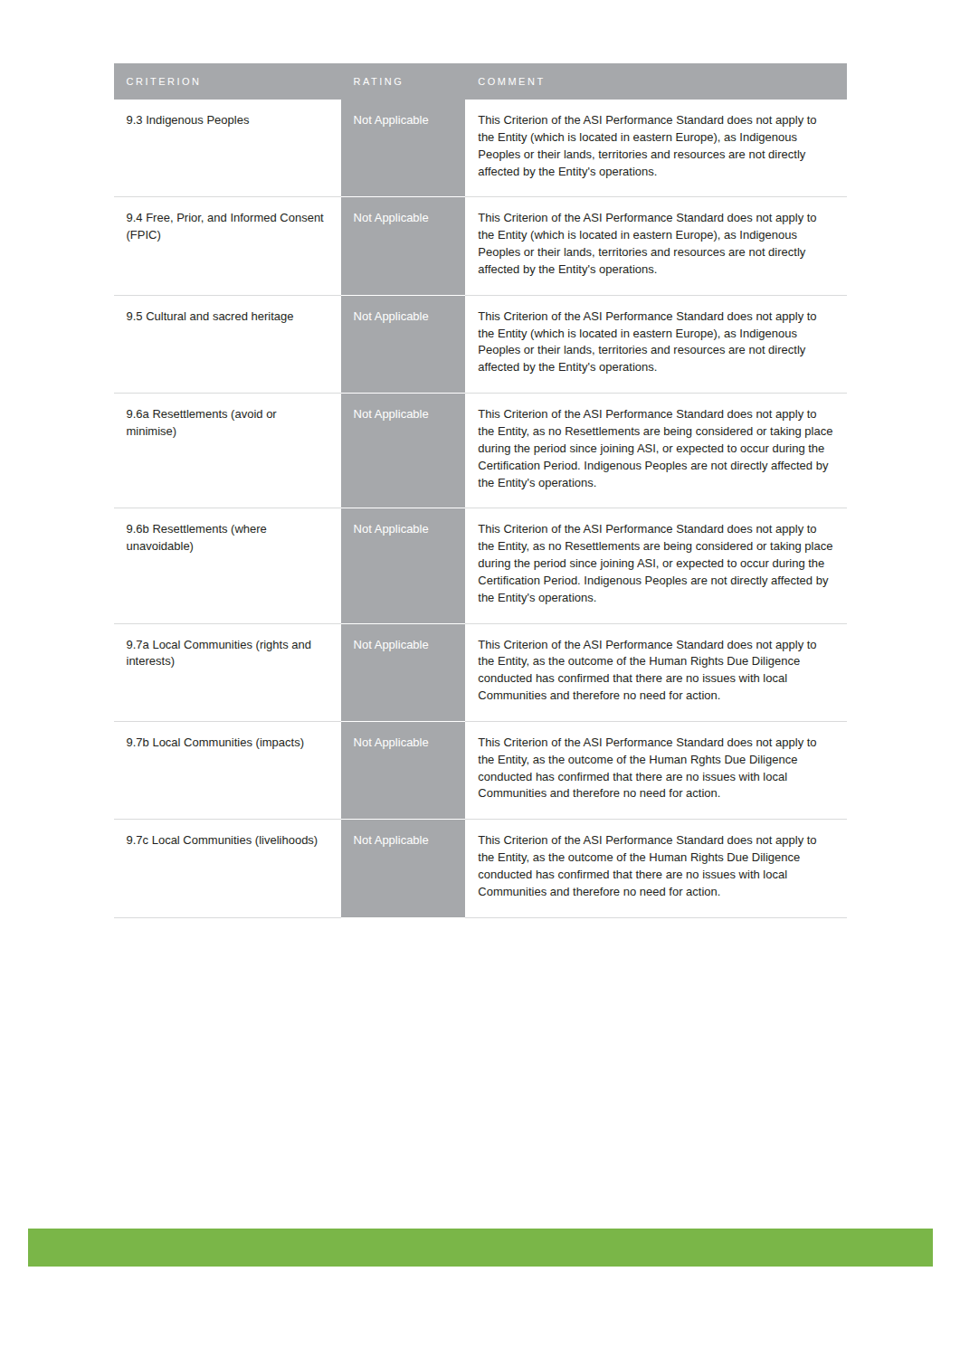| CRITERION | RATING | COMMENT |
| --- | --- | --- |
| 9.3 Indigenous Peoples | Not Applicable | This Criterion of the ASI Performance Standard does not apply to the Entity (which is located in eastern Europe), as Indigenous Peoples or their lands, territories and resources are not directly affected by the Entity's operations. |
| 9.4 Free, Prior, and Informed Consent (FPIC) | Not Applicable | This Criterion of the ASI Performance Standard does not apply to the Entity (which is located in eastern Europe), as Indigenous Peoples or their lands, territories and resources are not directly affected by the Entity's operations. |
| 9.5 Cultural and sacred heritage | Not Applicable | This Criterion of the ASI Performance Standard does not apply to the Entity (which is located in eastern Europe), as Indigenous Peoples or their lands, territories and resources are not directly affected by the Entity's operations. |
| 9.6a Resettlements (avoid or minimise) | Not Applicable | This Criterion of the ASI Performance Standard does not apply to the Entity, as no Resettlements are being considered or taking place during the period since joining ASI, or expected to occur during the Certification Period. Indigenous Peoples are not directly affected by the Entity's operations. |
| 9.6b Resettlements (where unavoidable) | Not Applicable | This Criterion of the ASI Performance Standard does not apply to the Entity, as no Resettlements are being considered or taking place during the period since joining ASI, or expected to occur during the Certification Period. Indigenous Peoples are not directly affected by the Entity's operations. |
| 9.7a Local Communities (rights and interests) | Not Applicable | This Criterion of the ASI Performance Standard does not apply to the Entity, as the outcome of the Human Rights Due Diligence conducted has confirmed that there are no issues with local Communities and therefore no need for action. |
| 9.7b Local Communities (impacts) | Not Applicable | This Criterion of the ASI Performance Standard does not apply to the Entity, as the outcome of the Human Rghts Due Diligence conducted has confirmed that there are no issues with local Communities and therefore no need for action. |
| 9.7c Local Communities (livelihoods) | Not Applicable | This Criterion of the ASI Performance Standard does not apply to the Entity, as the outcome of the Human Rights Due Diligence conducted has confirmed that there are no issues with local Communities and therefore no need for action. |